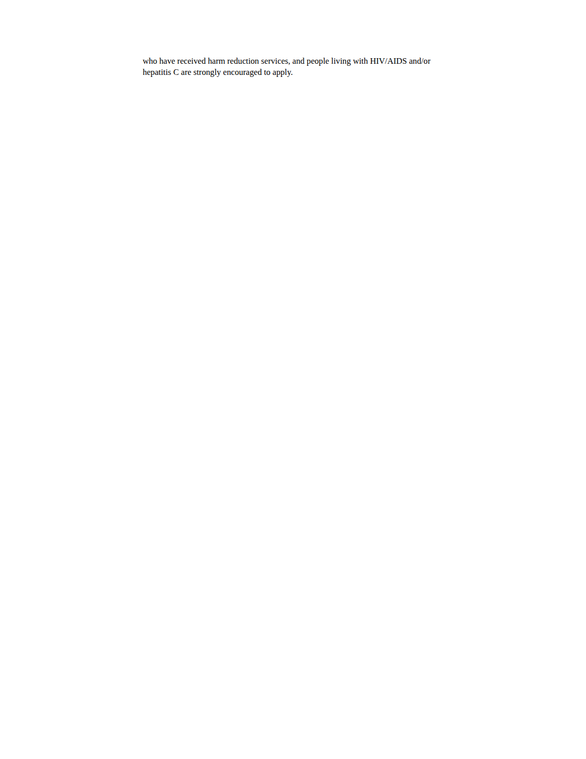who have received harm reduction services, and people living with HIV/AIDS and/or hepatitis C are strongly encouraged to apply.